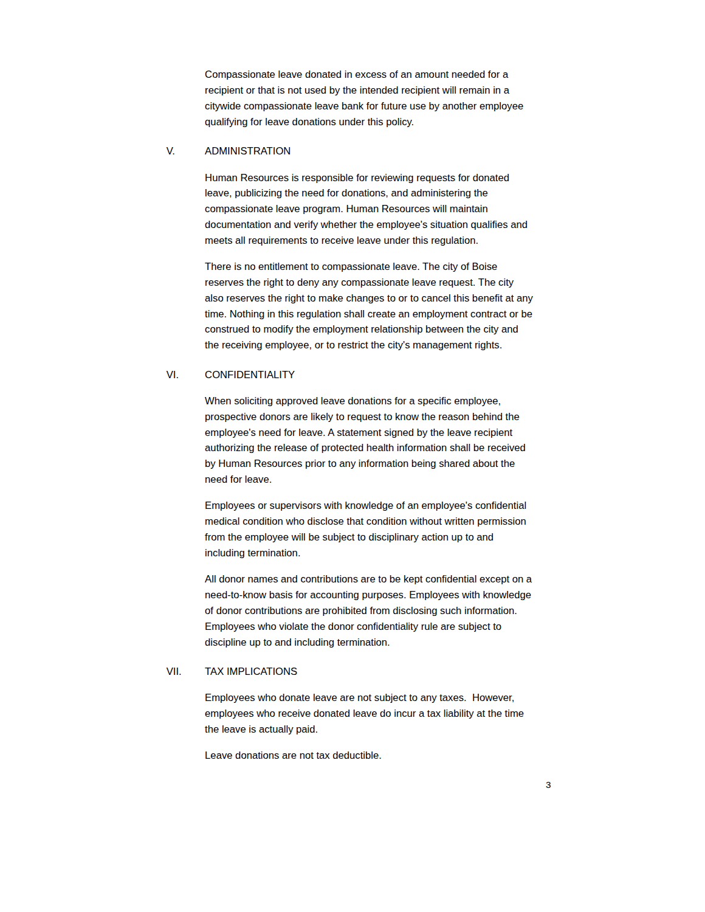Compassionate leave donated in excess of an amount needed for a recipient or that is not used by the intended recipient will remain in a citywide compassionate leave bank for future use by another employee qualifying for leave donations under this policy.
V.
ADMINISTRATION
Human Resources is responsible for reviewing requests for donated leave, publicizing the need for donations, and administering the compassionate leave program. Human Resources will maintain documentation and verify whether the employee's situation qualifies and meets all requirements to receive leave under this regulation.
There is no entitlement to compassionate leave. The city of Boise reserves the right to deny any compassionate leave request. The city also reserves the right to make changes to or to cancel this benefit at any time. Nothing in this regulation shall create an employment contract or be construed to modify the employment relationship between the city and the receiving employee, or to restrict the city's management rights.
VI.
CONFIDENTIALITY
When soliciting approved leave donations for a specific employee, prospective donors are likely to request to know the reason behind the employee's need for leave. A statement signed by the leave recipient authorizing the release of protected health information shall be received by Human Resources prior to any information being shared about the need for leave.
Employees or supervisors with knowledge of an employee's confidential medical condition who disclose that condition without written permission from the employee will be subject to disciplinary action up to and including termination.
All donor names and contributions are to be kept confidential except on a need-to-know basis for accounting purposes. Employees with knowledge of donor contributions are prohibited from disclosing such information. Employees who violate the donor confidentiality rule are subject to discipline up to and including termination.
VII.
TAX IMPLICATIONS
Employees who donate leave are not subject to any taxes. However, employees who receive donated leave do incur a tax liability at the time the leave is actually paid.
Leave donations are not tax deductible.
3